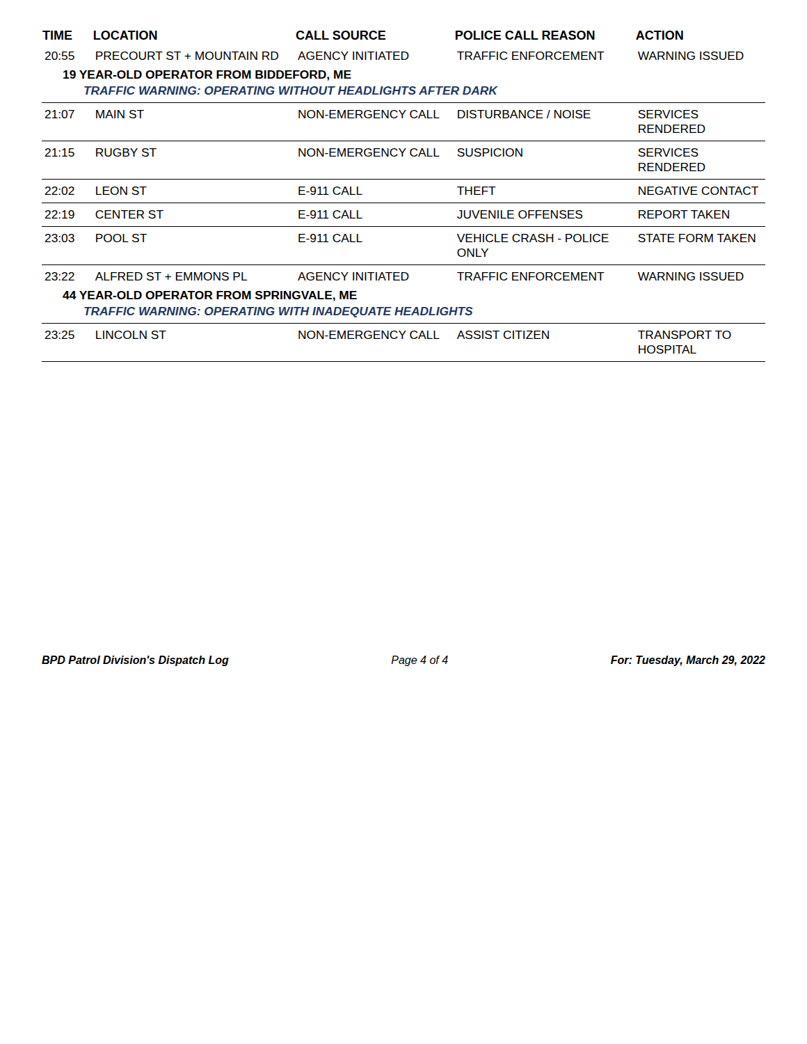| TIME | LOCATION | CALL SOURCE | POLICE CALL REASON | ACTION |
| --- | --- | --- | --- | --- |
| 20:55 | PRECOURT ST + MOUNTAIN RD | AGENCY INITIATED | TRAFFIC ENFORCEMENT | WARNING ISSUED |
| 19 YEAR-OLD OPERATOR FROM BIDDEFORD, ME |
| TRAFFIC WARNING: OPERATING WITHOUT HEADLIGHTS AFTER DARK |
| 21:07 | MAIN ST | NON-EMERGENCY CALL | DISTURBANCE / NOISE | SERVICES RENDERED |
| 21:15 | RUGBY ST | NON-EMERGENCY CALL | SUSPICION | SERVICES RENDERED |
| 22:02 | LEON ST | E-911 CALL | THEFT | NEGATIVE CONTACT |
| 22:19 | CENTER ST | E-911 CALL | JUVENILE OFFENSES | REPORT TAKEN |
| 23:03 | POOL ST | E-911 CALL | VEHICLE CRASH - POLICE ONLY | STATE FORM TAKEN |
| 23:22 | ALFRED ST + EMMONS PL | AGENCY INITIATED | TRAFFIC ENFORCEMENT | WARNING ISSUED |
| 44 YEAR-OLD OPERATOR FROM SPRINGVALE, ME |
| TRAFFIC WARNING: OPERATING WITH INADEQUATE HEADLIGHTS |
| 23:25 | LINCOLN ST | NON-EMERGENCY CALL | ASSIST CITIZEN | TRANSPORT TO HOSPITAL |
BPD Patrol Division's Dispatch Log
Page 4 of 4
For: Tuesday, March 29, 2022